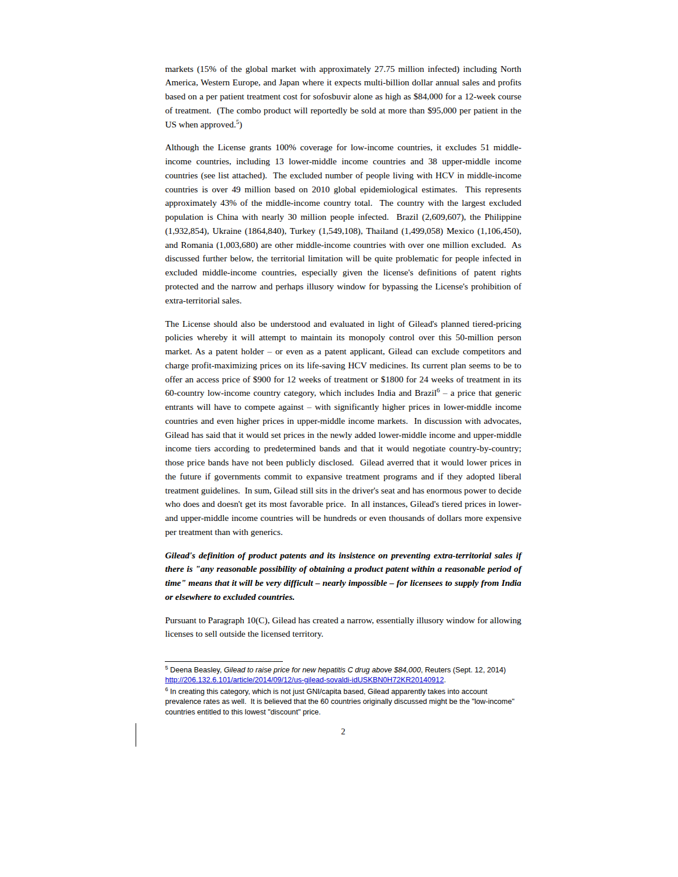markets (15% of the global market with approximately 27.75 million infected) including North America, Western Europe, and Japan where it expects multi-billion dollar annual sales and profits based on a per patient treatment cost for sofosbuvir alone as high as $84,000 for a 12-week course of treatment. (The combo product will reportedly be sold at more than $95,000 per patient in the US when approved.5)
Although the License grants 100% coverage for low-income countries, it excludes 51 middle-income countries, including 13 lower-middle income countries and 38 upper-middle income countries (see list attached). The excluded number of people living with HCV in middle-income countries is over 49 million based on 2010 global epidemiological estimates. This represents approximately 43% of the middle-income country total. The country with the largest excluded population is China with nearly 30 million people infected. Brazil (2,609,607), the Philippine (1,932,854), Ukraine (1864,840), Turkey (1,549,108), Thailand (1,499,058) Mexico (1,106,450), and Romania (1,003,680) are other middle-income countries with over one million excluded. As discussed further below, the territorial limitation will be quite problematic for people infected in excluded middle-income countries, especially given the license's definitions of patent rights protected and the narrow and perhaps illusory window for bypassing the License's prohibition of extra-territorial sales.
The License should also be understood and evaluated in light of Gilead's planned tiered-pricing policies whereby it will attempt to maintain its monopoly control over this 50-million person market. As a patent holder – or even as a patent applicant, Gilead can exclude competitors and charge profit-maximizing prices on its life-saving HCV medicines. Its current plan seems to be to offer an access price of $900 for 12 weeks of treatment or $1800 for 24 weeks of treatment in its 60-country low-income country category, which includes India and Brazil6 – a price that generic entrants will have to compete against – with significantly higher prices in lower-middle income countries and even higher prices in upper-middle income markets. In discussion with advocates, Gilead has said that it would set prices in the newly added lower-middle income and upper-middle income tiers according to predetermined bands and that it would negotiate country-by-country; those price bands have not been publicly disclosed. Gilead averred that it would lower prices in the future if governments commit to expansive treatment programs and if they adopted liberal treatment guidelines. In sum, Gilead still sits in the driver's seat and has enormous power to decide who does and doesn't get its most favorable price. In all instances, Gilead's tiered prices in lower- and upper-middle income countries will be hundreds or even thousands of dollars more expensive per treatment than with generics.
Gilead's definition of product patents and its insistence on preventing extra-territorial sales if there is "any reasonable possibility of obtaining a product patent within a reasonable period of time" means that it will be very difficult – nearly impossible – for licensees to supply from India or elsewhere to excluded countries.
Pursuant to Paragraph 10(C), Gilead has created a narrow, essentially illusory window for allowing licenses to sell outside the licensed territory.
5 Deena Beasley, Gilead to raise price for new hepatitis C drug above $84,000, Reuters (Sept. 12, 2014) http://206.132.6.101/article/2014/09/12/us-gilead-sovaldi-idUSKBN0H72KR20140912.
6 In creating this category, which is not just GNI/capita based, Gilead apparently takes into account prevalence rates as well. It is believed that the 60 countries originally discussed might be the "low-income" countries entitled to this lowest "discount" price.
2